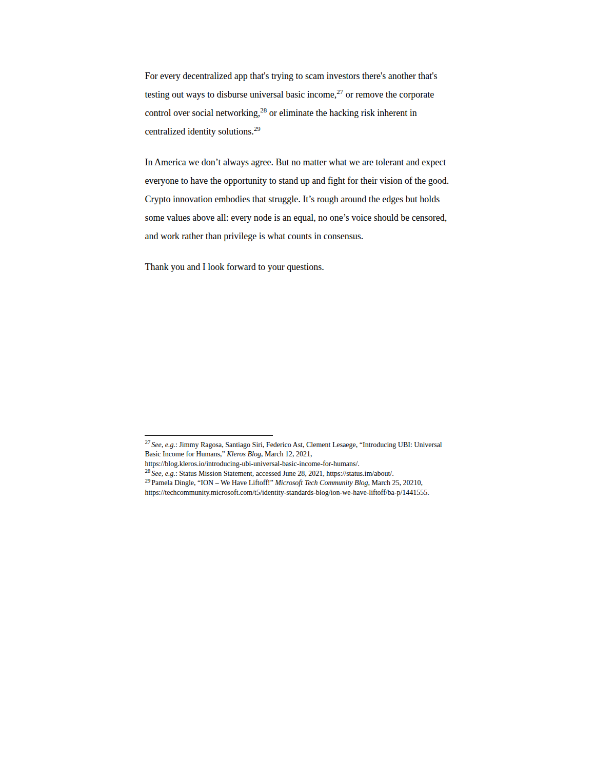For every decentralized app that's trying to scam investors there's another that's testing out ways to disburse universal basic income,27 or remove the corporate control over social networking,28 or eliminate the hacking risk inherent in centralized identity solutions.29
In America we don’t always agree. But no matter what we are tolerant and expect everyone to have the opportunity to stand up and fight for their vision of the good. Crypto innovation embodies that struggle. It’s rough around the edges but holds some values above all: every node is an equal, no one’s voice should be censored, and work rather than privilege is what counts in consensus.
Thank you and I look forward to your questions.
27 See, e.g.: Jimmy Ragosa, Santiago Siri, Federico Ast, Clement Lesaege, “Introducing UBI: Universal Basic Income for Humans,” Kleros Blog, March 12, 2021,
https://blog.kleros.io/introducing-ubi-universal-basic-income-for-humans/.
28 See, e.g.: Status Mission Statement, accessed June 28, 2021, https://status.im/about/.
29 Pamela Dingle, “ION – We Have Liftoff!” Microsoft Tech Community Blog, March 25, 20210, https://techcommunity.microsoft.com/t5/identity-standards-blog/ion-we-have-liftoff/ba-p/1441555.